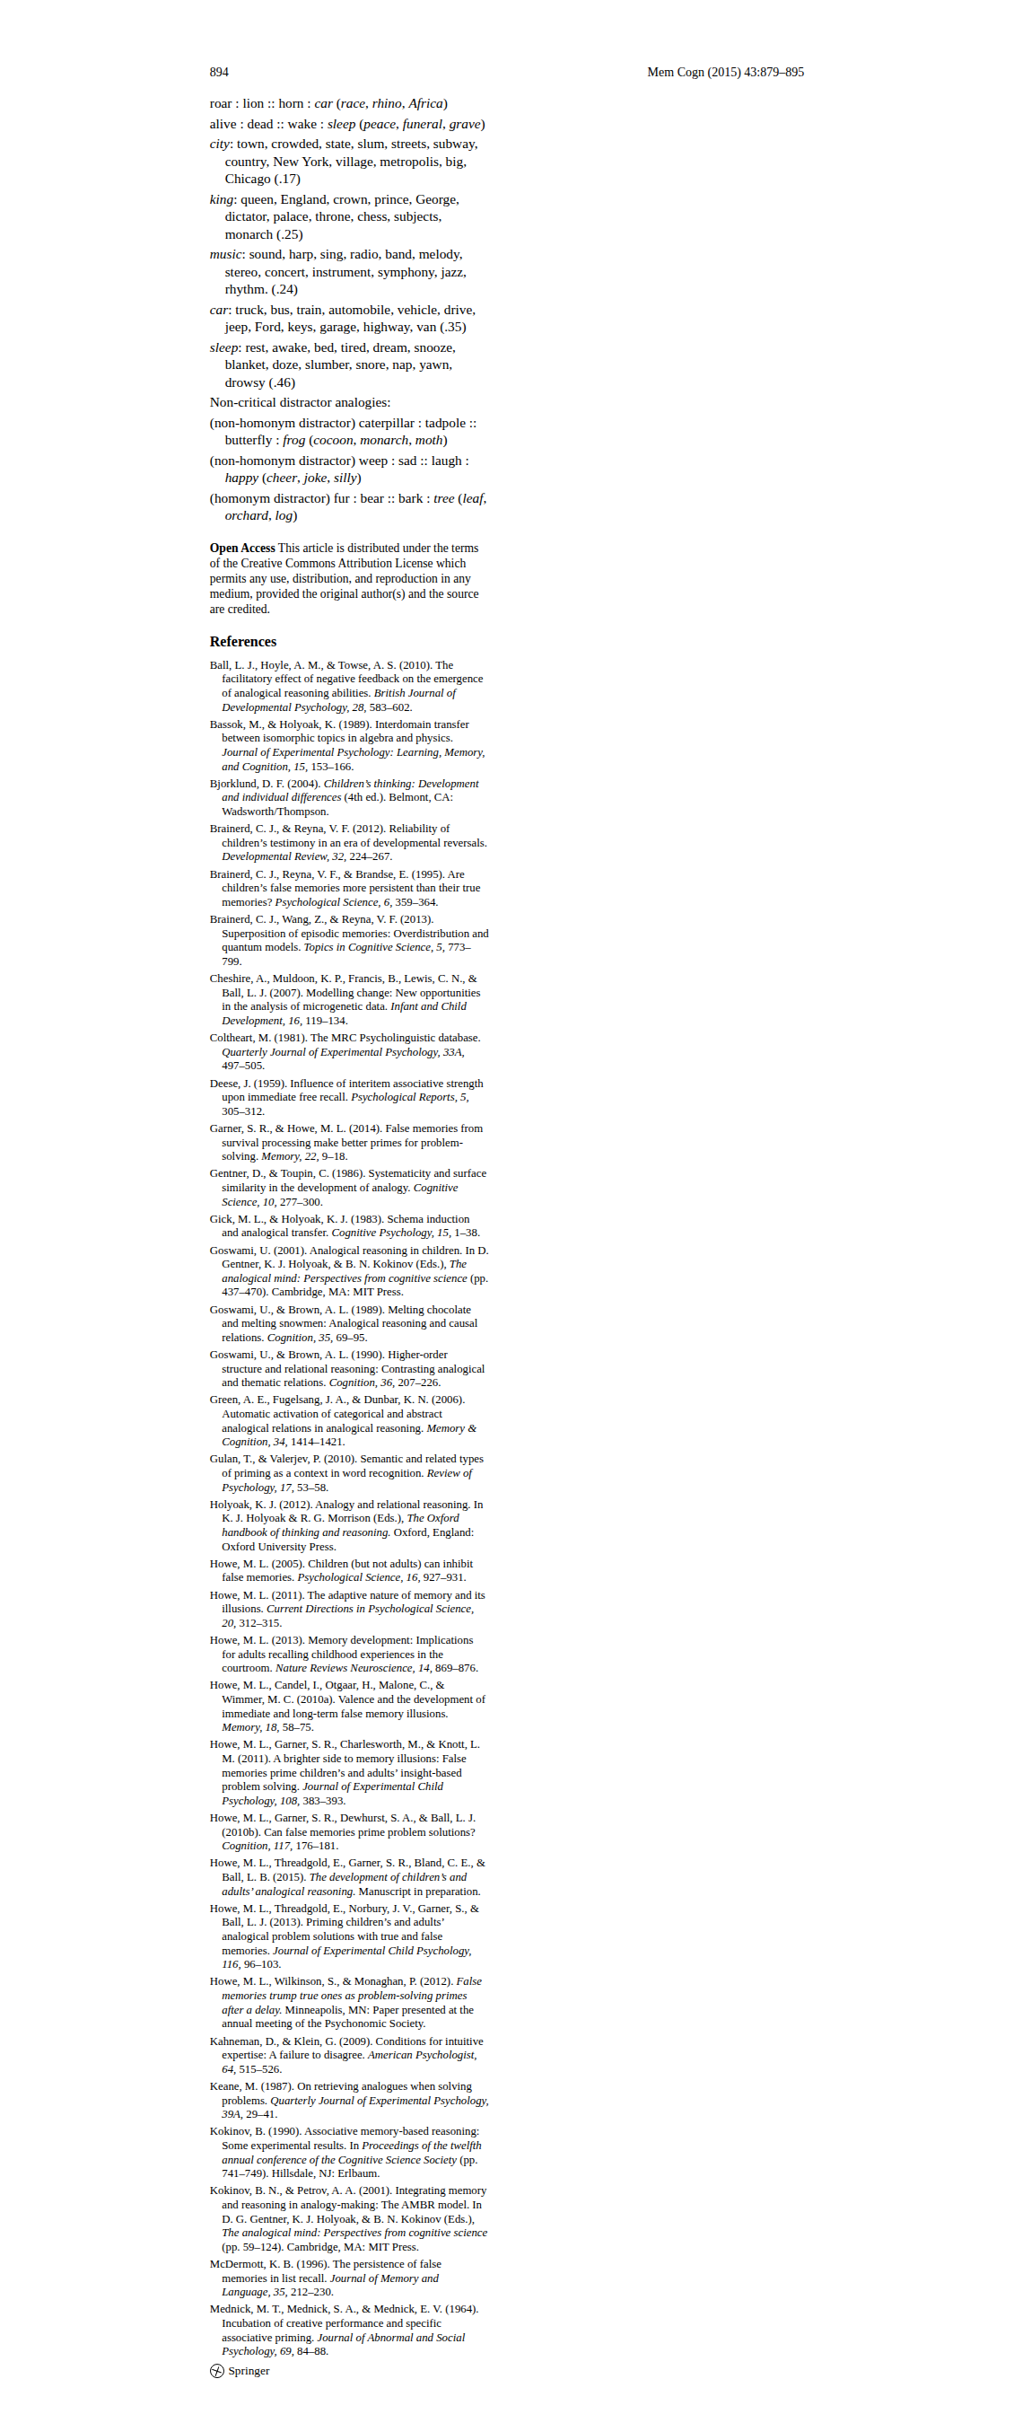894 Mem Cogn (2015) 43:879–895
roar : lion :: horn : car (race, rhino, Africa)
alive : dead :: wake : sleep (peace, funeral, grave)
city: town, crowded, state, slum, streets, subway, country, New York, village, metropolis, big, Chicago (.17)
king: queen, England, crown, prince, George, dictator, palace, throne, chess, subjects, monarch (.25)
music: sound, harp, sing, radio, band, melody, stereo, concert, instrument, symphony, jazz, rhythm. (.24)
car: truck, bus, train, automobile, vehicle, drive, jeep, Ford, keys, garage, highway, van (.35)
sleep: rest, awake, bed, tired, dream, snooze, blanket, doze, slumber, snore, nap, yawn, drowsy (.46)
Non-critical distractor analogies:
(non-homonym distractor) caterpillar : tadpole :: butterfly : frog (cocoon, monarch, moth)
(non-homonym distractor) weep : sad :: laugh : happy (cheer, joke, silly)
(homonym distractor) fur : bear :: bark : tree (leaf, orchard, log)
Open Access This article is distributed under the terms of the Creative Commons Attribution License which permits any use, distribution, and reproduction in any medium, provided the original author(s) and the source are credited.
References
Ball, L. J., Hoyle, A. M., & Towse, A. S. (2010). The facilitatory effect of negative feedback on the emergence of analogical reasoning abilities. British Journal of Developmental Psychology, 28, 583–602.
Bassok, M., & Holyoak, K. (1989). Interdomain transfer between isomorphic topics in algebra and physics. Journal of Experimental Psychology: Learning, Memory, and Cognition, 15, 153–166.
Bjorklund, D. F. (2004). Children’s thinking: Development and individual differences (4th ed.). Belmont, CA: Wadsworth/Thompson.
Brainerd, C. J., & Reyna, V. F. (2012). Reliability of children’s testimony in an era of developmental reversals. Developmental Review, 32, 224–267.
Brainerd, C. J., Reyna, V. F., & Brandse, E. (1995). Are children’s false memories more persistent than their true memories? Psychological Science, 6, 359–364.
Brainerd, C. J., Wang, Z., & Reyna, V. F. (2013). Superposition of episodic memories: Overdistribution and quantum models. Topics in Cognitive Science, 5, 773–799.
Cheshire, A., Muldoon, K. P., Francis, B., Lewis, C. N., & Ball, L. J. (2007). Modelling change: New opportunities in the analysis of microgenetic data. Infant and Child Development, 16, 119–134.
Coltheart, M. (1981). The MRC Psycholinguistic database. Quarterly Journal of Experimental Psychology, 33A, 497–505.
Deese, J. (1959). Influence of interitem associative strength upon immediate free recall. Psychological Reports, 5, 305–312.
Garner, S. R., & Howe, M. L. (2014). False memories from survival processing make better primes for problem-solving. Memory, 22, 9–18.
Gentner, D., & Toupin, C. (1986). Systematicity and surface similarity in the development of analogy. Cognitive Science, 10, 277–300.
Gick, M. L., & Holyoak, K. J. (1983). Schema induction and analogical transfer. Cognitive Psychology, 15, 1–38.
Goswami, U. (2001). Analogical reasoning in children. In D. Gentner, K. J. Holyoak, & B. N. Kokinov (Eds.), The analogical mind: Perspectives from cognitive science (pp. 437–470). Cambridge, MA: MIT Press.
Goswami, U., & Brown, A. L. (1989). Melting chocolate and melting snowmen: Analogical reasoning and causal relations. Cognition, 35, 69–95.
Goswami, U., & Brown, A. L. (1990). Higher-order structure and relational reasoning: Contrasting analogical and thematic relations. Cognition, 36, 207–226.
Green, A. E., Fugelsang, J. A., & Dunbar, K. N. (2006). Automatic activation of categorical and abstract analogical relations in analogical reasoning. Memory & Cognition, 34, 1414–1421.
Gulan, T., & Valerjev, P. (2010). Semantic and related types of priming as a context in word recognition. Review of Psychology, 17, 53–58.
Holyoak, K. J. (2012). Analogy and relational reasoning. In K. J. Holyoak & R. G. Morrison (Eds.), The Oxford handbook of thinking and reasoning. Oxford, England: Oxford University Press.
Howe, M. L. (2005). Children (but not adults) can inhibit false memories. Psychological Science, 16, 927–931.
Howe, M. L. (2011). The adaptive nature of memory and its illusions. Current Directions in Psychological Science, 20, 312–315.
Howe, M. L. (2013). Memory development: Implications for adults recalling childhood experiences in the courtroom. Nature Reviews Neuroscience, 14, 869–876.
Howe, M. L., Candel, I., Otgaar, H., Malone, C., & Wimmer, M. C. (2010a). Valence and the development of immediate and long-term false memory illusions. Memory, 18, 58–75.
Howe, M. L., Garner, S. R., Charlesworth, M., & Knott, L. M. (2011). A brighter side to memory illusions: False memories prime children’s and adults’ insight-based problem solving. Journal of Experimental Child Psychology, 108, 383–393.
Howe, M. L., Garner, S. R., Dewhurst, S. A., & Ball, L. J. (2010b). Can false memories prime problem solutions? Cognition, 117, 176–181.
Howe, M. L., Threadgold, E., Garner, S. R., Bland, C. E., & Ball, L. B. (2015). The development of children’s and adults’ analogical reasoning. Manuscript in preparation.
Howe, M. L., Threadgold, E., Norbury, J. V., Garner, S., & Ball, L. J. (2013). Priming children’s and adults’ analogical problem solutions with true and false memories. Journal of Experimental Child Psychology, 116, 96–103.
Howe, M. L., Wilkinson, S., & Monaghan, P. (2012). False memories trump true ones as problem-solving primes after a delay. Minneapolis, MN: Paper presented at the annual meeting of the Psychonomic Society.
Kahneman, D., & Klein, G. (2009). Conditions for intuitive expertise: A failure to disagree. American Psychologist, 64, 515–526.
Keane, M. (1987). On retrieving analogues when solving problems. Quarterly Journal of Experimental Psychology, 39A, 29–41.
Kokinov, B. (1990). Associative memory-based reasoning: Some experimental results. In Proceedings of the twelfth annual conference of the Cognitive Science Society (pp. 741–749). Hillsdale, NJ: Erlbaum.
Kokinov, B. N., & Petrov, A. A. (2001). Integrating memory and reasoning in analogy-making: The AMBR model. In D. G. Gentner, K. J. Holyoak, & B. N. Kokinov (Eds.), The analogical mind: Perspectives from cognitive science (pp. 59–124). Cambridge, MA: MIT Press.
McDermott, K. B. (1996). The persistence of false memories in list recall. Journal of Memory and Language, 35, 212–230.
Mednick, M. T., Mednick, S. A., & Mednick, E. V. (1964). Incubation of creative performance and specific associative priming. Journal of Abnormal and Social Psychology, 69, 84–88.
Springer